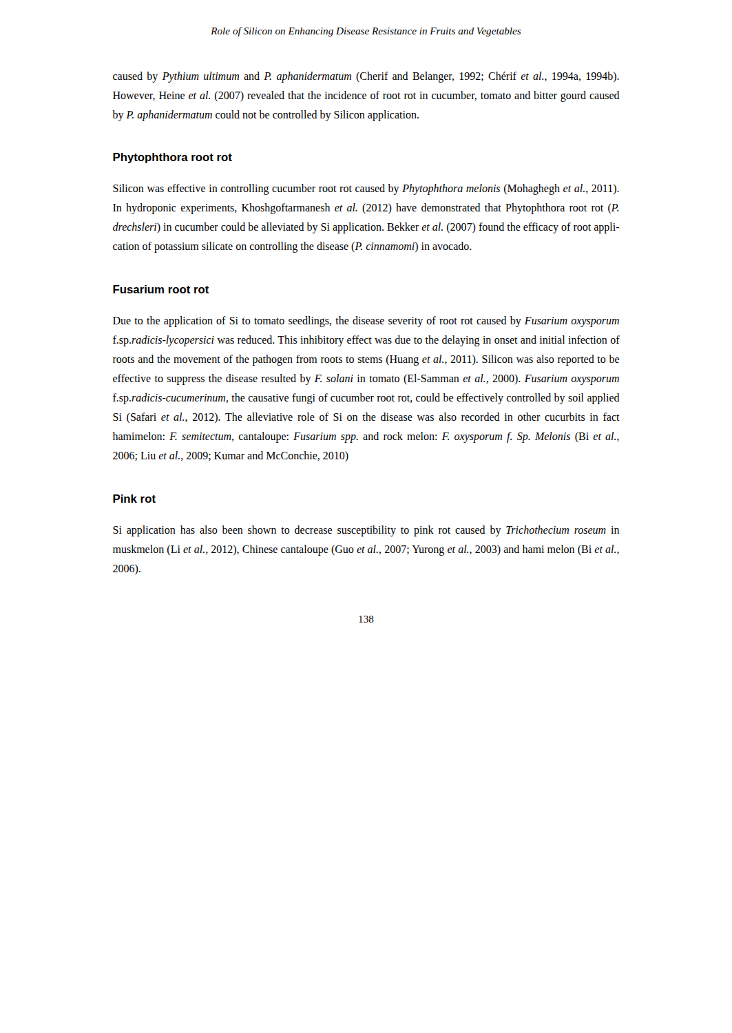Role of Silicon on Enhancing Disease Resistance in Fruits and Vegetables
caused by Pythium ultimum and P. aphanidermatum (Cherif and Belanger, 1992; Chérif et al., 1994a, 1994b). However, Heine et al. (2007) revealed that the incidence of root rot in cucumber, tomato and bitter gourd caused by P. aphanidermatum could not be controlled by Silicon application.
Phytophthora root rot
Silicon was effective in controlling cucumber root rot caused by Phytophthora melonis (Mohaghegh et al., 2011). In hydroponic experiments, Khoshgoftarmanesh et al. (2012) have demonstrated that Phytophthora root rot (P. drechsleri) in cucumber could be alleviated by Si application. Bekker et al. (2007) found the efficacy of root application of potassium silicate on controlling the disease (P. cinnamomi) in avocado.
Fusarium root rot
Due to the application of Si to tomato seedlings, the disease severity of root rot caused by Fusarium oxysporum f.sp.radicis-lycopersici was reduced. This inhibitory effect was due to the delaying in onset and initial infection of roots and the movement of the pathogen from roots to stems (Huang et al., 2011). Silicon was also reported to be effective to suppress the disease resulted by F. solani in tomato (El-Samman et al., 2000). Fusarium oxysporum f.sp.radicis-cucumerinum, the causative fungi of cucumber root rot, could be effectively controlled by soil applied Si (Safari et al., 2012). The alleviative role of Si on the disease was also recorded in other cucurbits in fact hamimelon: F. semitectum, cantaloupe: Fusarium spp. and rock melon: F. oxysporum f. Sp. Melonis (Bi et al., 2006; Liu et al., 2009; Kumar and McConchie, 2010)
Pink rot
Si application has also been shown to decrease susceptibility to pink rot caused by Trichothecium roseum in muskmelon (Li et al., 2012), Chinese cantaloupe (Guo et al., 2007; Yurong et al., 2003) and hami melon (Bi et al., 2006).
138